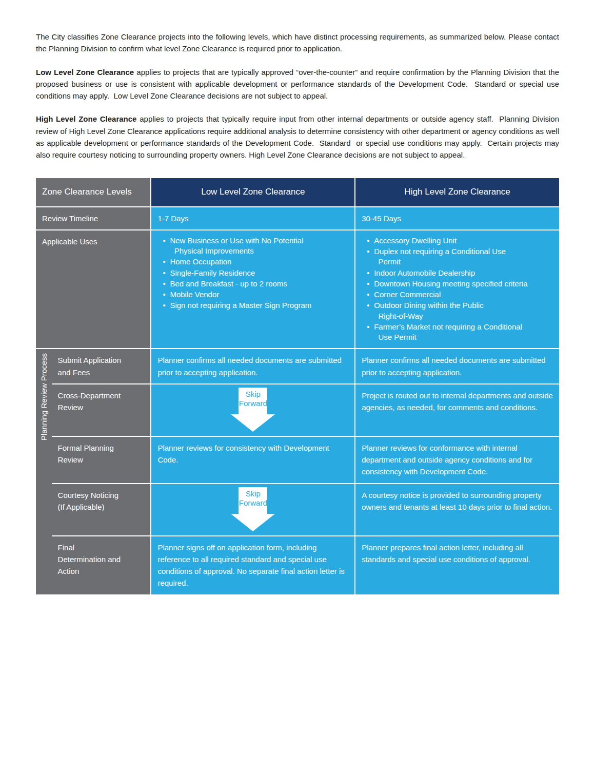The City classifies Zone Clearance projects into the following levels, which have distinct processing requirements, as summarized below. Please contact the Planning Division to confirm what level Zone Clearance is required prior to application.
Low Level Zone Clearance applies to projects that are typically approved “over-the-counter” and require confirmation by the Planning Division that the proposed business or use is consistent with applicable development or performance standards of the Development Code. Standard or special use conditions may apply. Low Level Zone Clearance decisions are not subject to appeal.
High Level Zone Clearance applies to projects that typically require input from other internal departments or outside agency staff. Planning Division review of High Level Zone Clearance applications require additional analysis to determine consistency with other department or agency conditions as well as applicable development or performance standards of the Development Code. Standard or special use conditions may apply. Certain projects may also require courtesy noticing to surrounding property owners. High Level Zone Clearance decisions are not subject to appeal.
| Zone Clearance Levels | Low Level Zone Clearance | High Level Zone Clearance |
| Review Timeline | 1-7 Days | 30-45 Days |
| Applicable Uses | New Business or Use with No Potential Physical Improvements Home Occupation Single-Family Residence Bed and Breakfast - up to 2 rooms Mobile Vendor Sign not requiring a Master Sign Program | Accessory Dwelling Unit Duplex not requiring a Conditional Use Permit Indoor Automobile Dealership Downtown Housing meeting specified criteria Corner Commercial Outdoor Dining within the Public Right-of-Way Farmer’s Market not requiring a Conditional Use Permit |
| Planning Review Process | Submit Application and Fees | Planner confirms all needed documents are submitted prior to accepting application. | Planner confirms all needed documents are submitted prior to accepting application. |
| Cross-Department Review | Skip Forward | Project is routed out to internal departments and outside agencies, as needed, for comments and conditions. |
| Formal Planning Review | Planner reviews for consistency with Development Code. | Planner reviews for conformance with internal department and outside agency conditions and for consistency with Development Code. |
| Courtesy Noticing (If Applicable) | Skip Forward | A courtesy notice is provided to surrounding property owners and tenants at least 10 days prior to final action. |
| Final Determination and Action | Planner signs off on application form, including reference to all required standard and special use conditions of approval. No separate final action letter is required. | Planner prepares final action letter, including all standards and special use conditions of approval. |